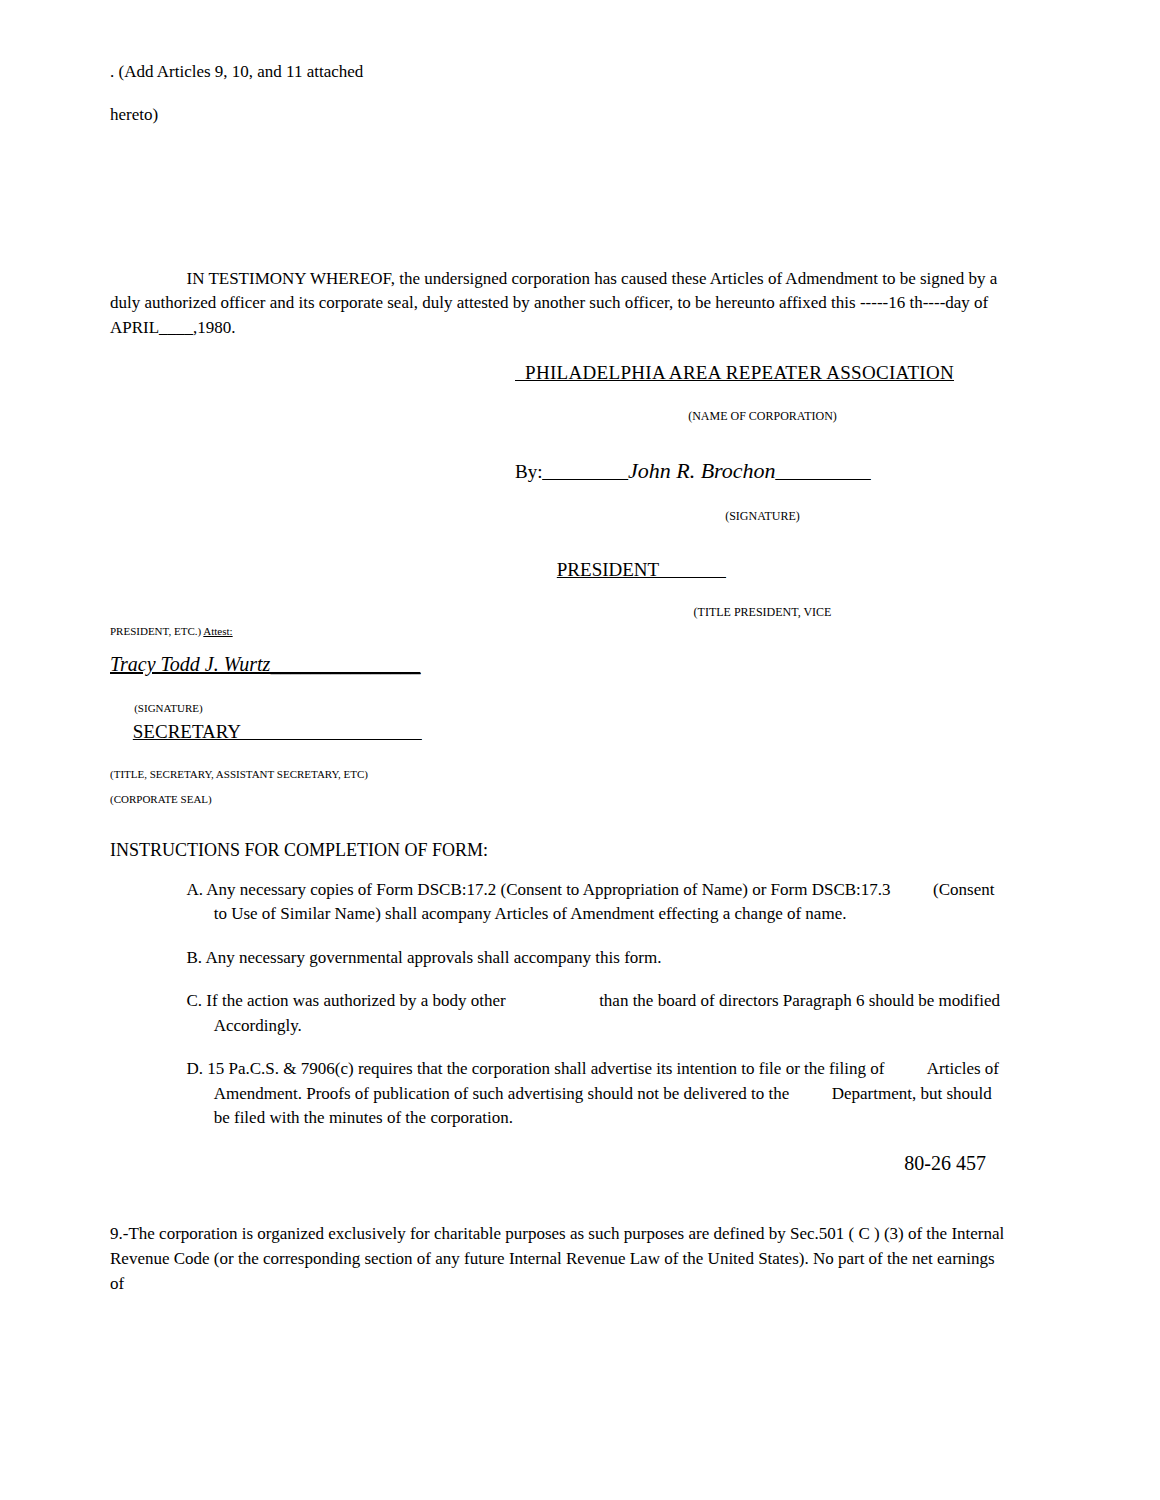. (Add Articles 9, 10, and 11 attached
hereto)
IN TESTIMONY WHEREOF, the undersigned corporation has caused these Articles of Admendment to be signed by a duly authorized officer and its corporate seal, duly attested by another such officer, to be hereunto affixed this -----16 th----day of APRIL____,1980.
PHILADELPHIA AREA REPEATER ASSOCIATION
(NAME OF CORPORATION)
By:_________John R. Brochon__________
(SIGNATURE)
PRESIDENT_______
(TITLE PRESIDENT, VICE
PRESIDENT, ETC.) Attest:
Tracy Todd J. Wurtz_______________
(SIGNATURE)
SECRETARY___________________
(TITLE, SECRETARY, ASSISTANT SECRETARY, ETC)
(CORPORATE SEAL)
INSTRUCTIONS FOR COMPLETION OF FORM:
A. Any necessary copies of Form DSCB:17.2 (Consent to Appropriation of Name) or Form DSCB:17.3 (Consent to Use of Similar Name) shall acompany Articles of Amendment effecting a change of name.
B. Any necessary governmental approvals shall accompany this form.
C. If the action was authorized by a body other than the board of directors Paragraph 6 should be modified Accordingly.
D. 15 Pa.C.S. & 7906(c) requires that the corporation shall advertise its intention to file or the filing of Articles of Amendment. Proofs of publication of such advertising should not be delivered to the Department, but should be filed with the minutes of the corporation.
80-26 457
9.-The corporation is organized exclusively for charitable purposes as such purposes are defined by Sec.501 ( C ) (3) of the Internal Revenue Code (or the corresponding section of any future Internal Revenue Law of the United States). No part of the net earnings of